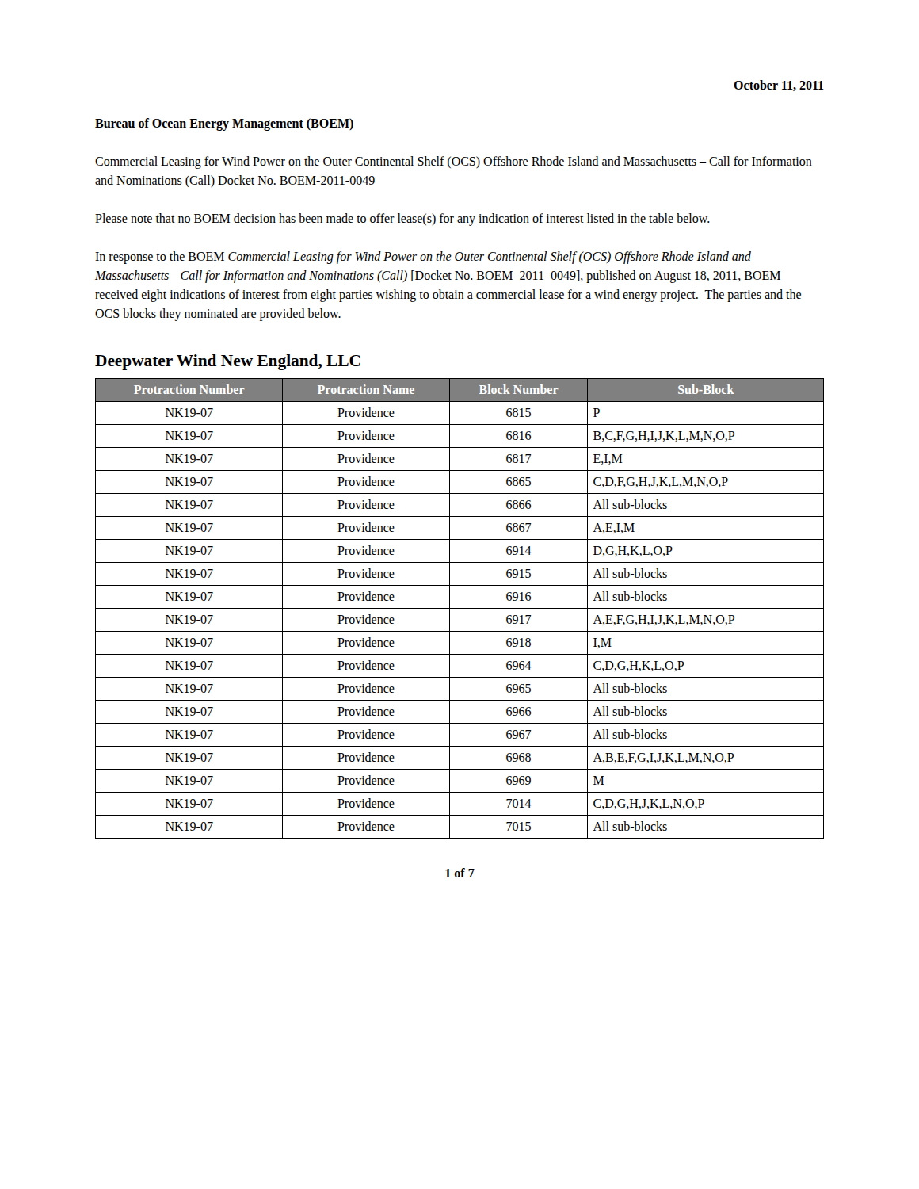October 11, 2011
Bureau of Ocean Energy Management (BOEM)
Commercial Leasing for Wind Power on the Outer Continental Shelf (OCS) Offshore Rhode Island and Massachusetts – Call for Information and Nominations (Call) Docket No. BOEM-2011-0049
Please note that no BOEM decision has been made to offer lease(s) for any indication of interest listed in the table below.
In response to the BOEM Commercial Leasing for Wind Power on the Outer Continental Shelf (OCS) Offshore Rhode Island and Massachusetts—Call for Information and Nominations (Call) [Docket No. BOEM–2011–0049], published on August 18, 2011, BOEM received eight indications of interest from eight parties wishing to obtain a commercial lease for a wind energy project. The parties and the OCS blocks they nominated are provided below.
Deepwater Wind New England, LLC
| Protraction Number | Protraction Name | Block Number | Sub-Block |
| --- | --- | --- | --- |
| NK19-07 | Providence | 6815 | P |
| NK19-07 | Providence | 6816 | B,C,F,G,H,I,J,K,L,M,N,O,P |
| NK19-07 | Providence | 6817 | E,I,M |
| NK19-07 | Providence | 6865 | C,D,F,G,H,J,K,L,M,N,O,P |
| NK19-07 | Providence | 6866 | All sub-blocks |
| NK19-07 | Providence | 6867 | A,E,I,M |
| NK19-07 | Providence | 6914 | D,G,H,K,L,O,P |
| NK19-07 | Providence | 6915 | All sub-blocks |
| NK19-07 | Providence | 6916 | All sub-blocks |
| NK19-07 | Providence | 6917 | A,E,F,G,H,I,J,K,L,M,N,O,P |
| NK19-07 | Providence | 6918 | I,M |
| NK19-07 | Providence | 6964 | C,D,G,H,K,L,O,P |
| NK19-07 | Providence | 6965 | All sub-blocks |
| NK19-07 | Providence | 6966 | All sub-blocks |
| NK19-07 | Providence | 6967 | All sub-blocks |
| NK19-07 | Providence | 6968 | A,B,E,F,G,I,J,K,L,M,N,O,P |
| NK19-07 | Providence | 6969 | M |
| NK19-07 | Providence | 7014 | C,D,G,H,J,K,L,N,O,P |
| NK19-07 | Providence | 7015 | All sub-blocks |
1 of 7